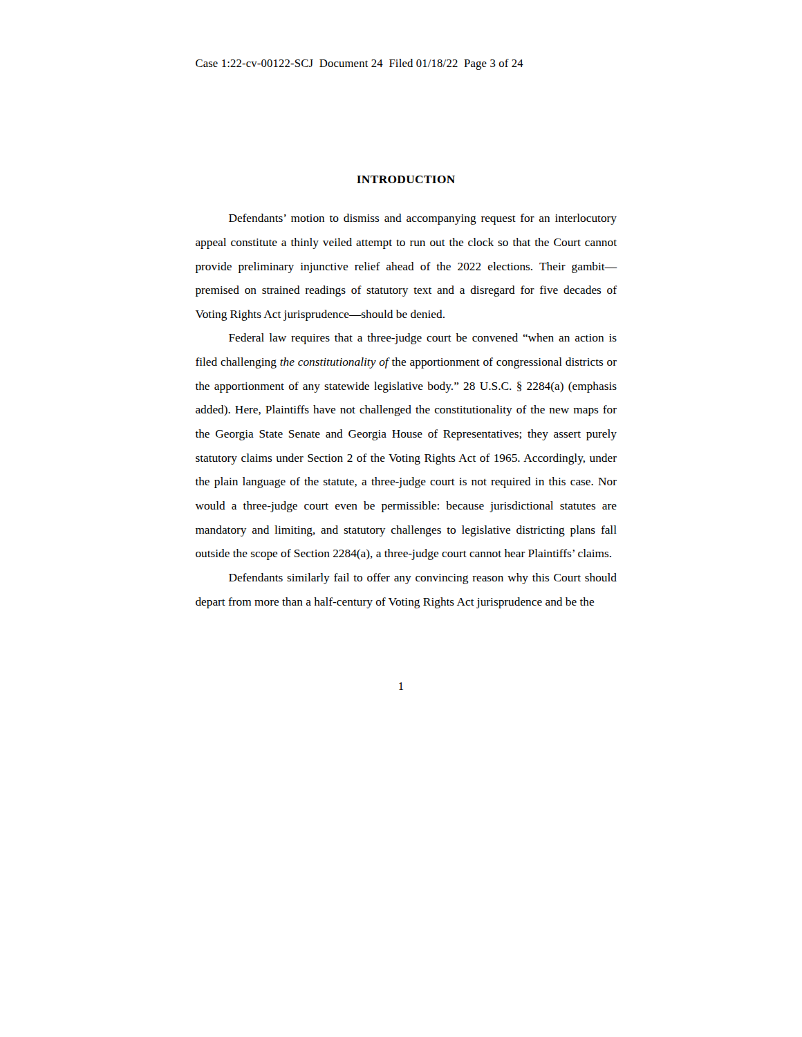Case 1:22-cv-00122-SCJ Document 24 Filed 01/18/22 Page 3 of 24
INTRODUCTION
Defendants’ motion to dismiss and accompanying request for an interlocutory appeal constitute a thinly veiled attempt to run out the clock so that the Court cannot provide preliminary injunctive relief ahead of the 2022 elections. Their gambit—premised on strained readings of statutory text and a disregard for five decades of Voting Rights Act jurisprudence—should be denied.
Federal law requires that a three-judge court be convened “when an action is filed challenging the constitutionality of the apportionment of congressional districts or the apportionment of any statewide legislative body.” 28 U.S.C. § 2284(a) (emphasis added). Here, Plaintiffs have not challenged the constitutionality of the new maps for the Georgia State Senate and Georgia House of Representatives; they assert purely statutory claims under Section 2 of the Voting Rights Act of 1965. Accordingly, under the plain language of the statute, a three-judge court is not required in this case. Nor would a three-judge court even be permissible: because jurisdictional statutes are mandatory and limiting, and statutory challenges to legislative districting plans fall outside the scope of Section 2284(a), a three-judge court cannot hear Plaintiffs’ claims.
Defendants similarly fail to offer any convincing reason why this Court should depart from more than a half-century of Voting Rights Act jurisprudence and be the
1